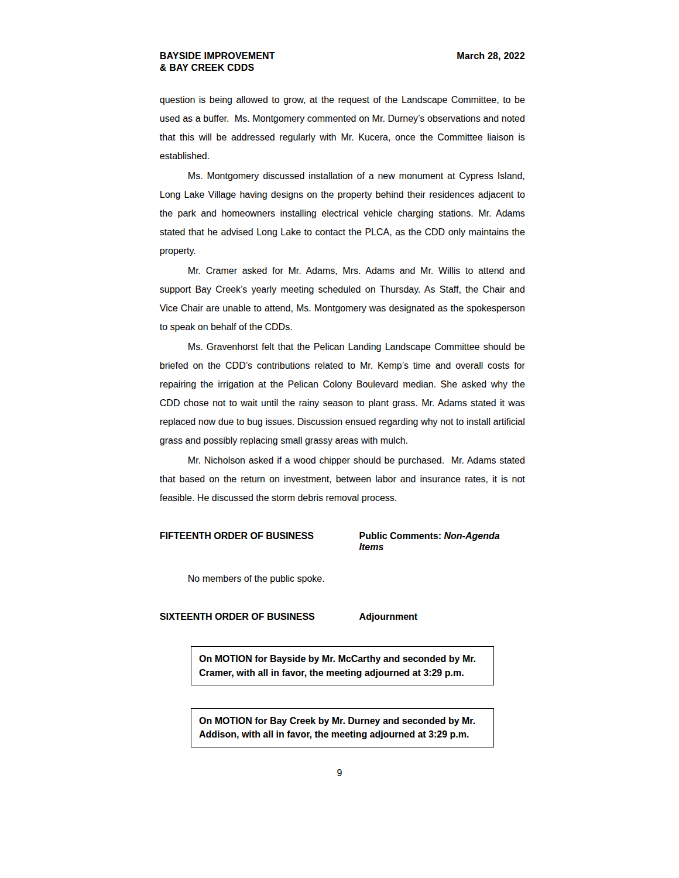BAYSIDE IMPROVEMENT
& BAY CREEK CDDS
March 28, 2022
question is being allowed to grow, at the request of the Landscape Committee, to be used as a buffer. Ms. Montgomery commented on Mr. Durney’s observations and noted that this will be addressed regularly with Mr. Kucera, once the Committee liaison is established.
Ms. Montgomery discussed installation of a new monument at Cypress Island, Long Lake Village having designs on the property behind their residences adjacent to the park and homeowners installing electrical vehicle charging stations. Mr. Adams stated that he advised Long Lake to contact the PLCA, as the CDD only maintains the property.
Mr. Cramer asked for Mr. Adams, Mrs. Adams and Mr. Willis to attend and support Bay Creek’s yearly meeting scheduled on Thursday. As Staff, the Chair and Vice Chair are unable to attend, Ms. Montgomery was designated as the spokesperson to speak on behalf of the CDDs.
Ms. Gravenhorst felt that the Pelican Landing Landscape Committee should be briefed on the CDD’s contributions related to Mr. Kemp’s time and overall costs for repairing the irrigation at the Pelican Colony Boulevard median. She asked why the CDD chose not to wait until the rainy season to plant grass. Mr. Adams stated it was replaced now due to bug issues. Discussion ensued regarding why not to install artificial grass and possibly replacing small grassy areas with mulch.
Mr. Nicholson asked if a wood chipper should be purchased. Mr. Adams stated that based on the return on investment, between labor and insurance rates, it is not feasible. He discussed the storm debris removal process.
FIFTEENTH ORDER OF BUSINESS
Public Comments: Non-Agenda Items
No members of the public spoke.
SIXTEENTH ORDER OF BUSINESS
Adjournment
On MOTION for Bayside by Mr. McCarthy and seconded by Mr. Cramer, with all in favor, the meeting adjourned at 3:29 p.m.
On MOTION for Bay Creek by Mr. Durney and seconded by Mr. Addison, with all in favor, the meeting adjourned at 3:29 p.m.
9